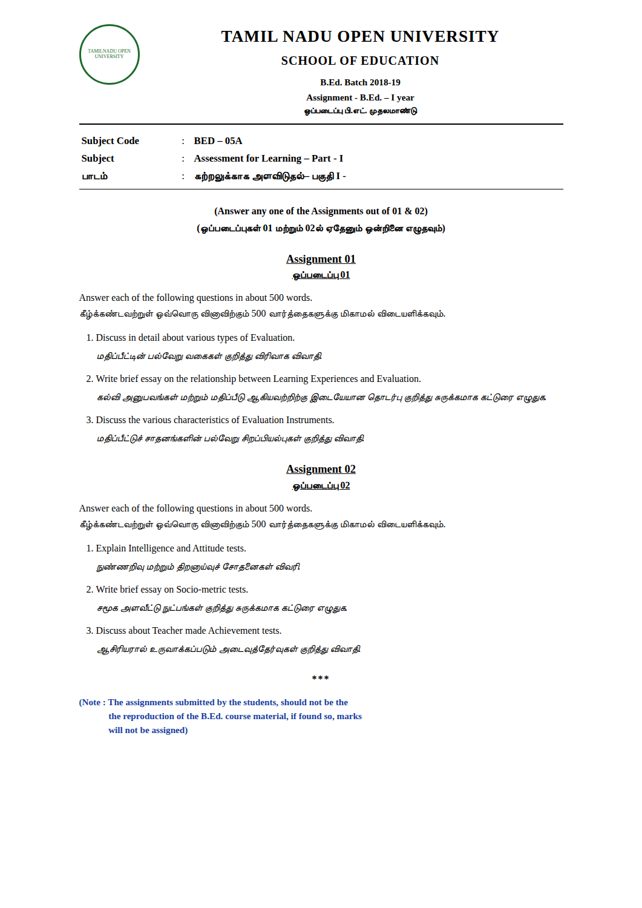TAMILNADU OPEN UNIVERSITY
TAMIL NADU OPEN UNIVERSITY
SCHOOL OF EDUCATION
B.Ed. Batch 2018-19
Assignment - B.Ed. – I year
ஒப்படைப்பு பி.எட். முதலமாண்டு
| Subject Code | : | BED – 05A |
| Subject | : | Assessment for Learning – Part - I |
| பாடம் | : | கற்றலுக்காக அளவிடுதல்– பகுதி I - |
(Answer any one of the Assignments out of 01 & 02)
(ஒப்படைப்புகள் 01 மற்றும் 02ல் ஏதேனும் ஒன்றினை எழுதவும்)
Assignment 01ஒப்படைப்பு 01
Answer each of the following questions in about 500 words.
கீழ்க்கண்டவற்றுள் ஒவ்வொரு வினாவிற்கும் 500 வார்த்தைகளுக்கு மிகாமல் விடையளிக்கவும்.
Discuss in detail about various types of Evaluation. மதிப்பீட்டின் பல்வேறு வகைகள் குறித்து விரிவாக விவாதி.
Write brief essay on the relationship between Learning Experiences and Evaluation. கல்வி அனுபவங்கள் மற்றும் மதிப்பீடு ஆகியவற்றிற்கு இடையேயான தொடர்பு குறித்து சுருக்கமாக கட்டுரை எழுதுக.
Discuss the various characteristics of Evaluation Instruments. மதிப்பீட்டுச் சாதனங்களின் பல்வேறு சிறப்பியல்புகள் குறித்து விவாதி.
Assignment 02ஒப்படைப்பு 02
Answer each of the following questions in about 500 words.
கீழ்க்கண்டவற்றுள் ஒவ்வொரு வினாவிற்கும் 500 வார்த்தைகளுக்கு மிகாமல் விடையளிக்கவும்.
Explain Intelligence and Attitude tests. நுண்ணறிவு மற்றும் திறனாய்வுச் சோதனைகள் விவரி.
Write brief essay on Socio-metric tests. சமூக அளவீட்டு நுட்பங்கள் குறித்து சுருக்கமாக கட்டுரை எழுதுக.
Discuss about Teacher made Achievement tests. ஆசிரியரால் உருவாக்கப்படும் அடைவுத்தேர்வுகள் குறித்து விவாதி.
***
(Note : The assignments submitted by the students, should not be the the reproduction of the B.Ed. course material, if found so, marks will not be assigned)